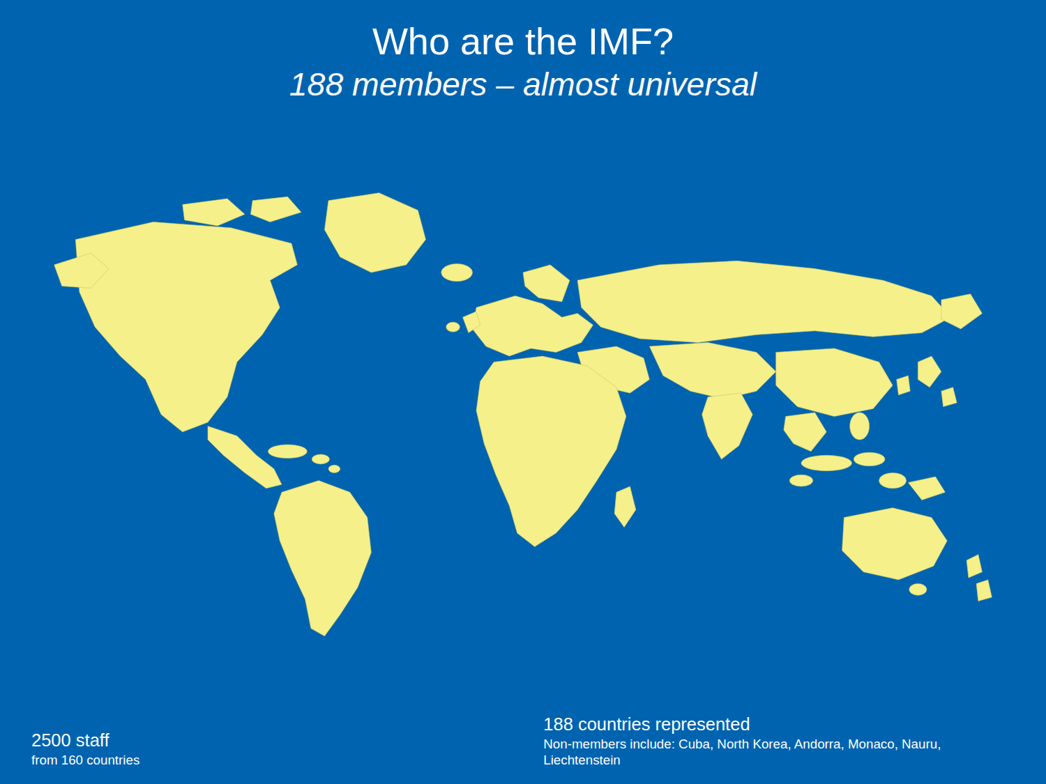Who are the IMF?
188 members – almost universal
World map A stylised world map with landmasses shown in yellow on a blue background, representing the near-universal membership of the IMF.
2500 staff from 160 countries
188 countries represented Non-members include: Cuba, North Korea, Andorra, Monaco, Nauru, Liechtenstein